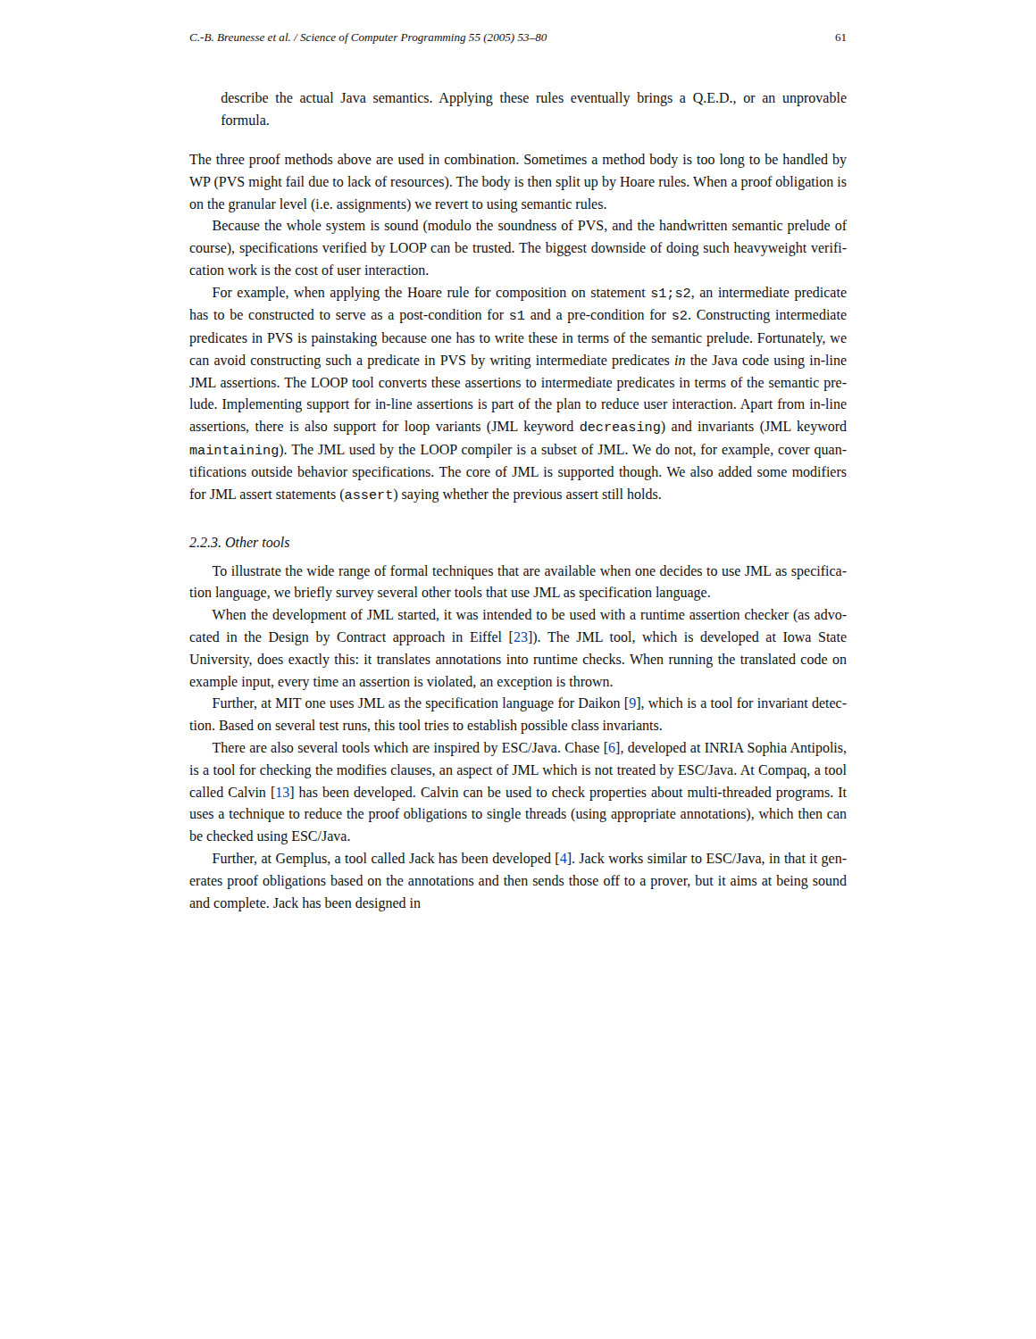C.-B. Breunesse et al. / Science of Computer Programming 55 (2005) 53–80 61
describe the actual Java semantics. Applying these rules eventually brings a Q.E.D., or an unprovable formula.
The three proof methods above are used in combination. Sometimes a method body is too long to be handled by WP (PVS might fail due to lack of resources). The body is then split up by Hoare rules. When a proof obligation is on the granular level (i.e. assignments) we revert to using semantic rules.
Because the whole system is sound (modulo the soundness of PVS, and the handwritten semantic prelude of course), specifications verified by LOOP can be trusted. The biggest downside of doing such heavyweight verification work is the cost of user interaction.
For example, when applying the Hoare rule for composition on statement s1;s2, an intermediate predicate has to be constructed to serve as a post-condition for s1 and a pre-condition for s2. Constructing intermediate predicates in PVS is painstaking because one has to write these in terms of the semantic prelude. Fortunately, we can avoid constructing such a predicate in PVS by writing intermediate predicates in the Java code using in-line JML assertions. The LOOP tool converts these assertions to intermediate predicates in terms of the semantic prelude. Implementing support for in-line assertions is part of the plan to reduce user interaction. Apart from in-line assertions, there is also support for loop variants (JML keyword decreasing) and invariants (JML keyword maintaining). The JML used by the LOOP compiler is a subset of JML. We do not, for example, cover quantifications outside behavior specifications. The core of JML is supported though. We also added some modifiers for JML assert statements (assert) saying whether the previous assert still holds.
2.2.3. Other tools
To illustrate the wide range of formal techniques that are available when one decides to use JML as specification language, we briefly survey several other tools that use JML as specification language.
When the development of JML started, it was intended to be used with a runtime assertion checker (as advocated in the Design by Contract approach in Eiffel [23]). The JML tool, which is developed at Iowa State University, does exactly this: it translates annotations into runtime checks. When running the translated code on example input, every time an assertion is violated, an exception is thrown.
Further, at MIT one uses JML as the specification language for Daikon [9], which is a tool for invariant detection. Based on several test runs, this tool tries to establish possible class invariants.
There are also several tools which are inspired by ESC/Java. Chase [6], developed at INRIA Sophia Antipolis, is a tool for checking the modifies clauses, an aspect of JML which is not treated by ESC/Java. At Compaq, a tool called Calvin [13] has been developed. Calvin can be used to check properties about multi-threaded programs. It uses a technique to reduce the proof obligations to single threads (using appropriate annotations), which then can be checked using ESC/Java.
Further, at Gemplus, a tool called Jack has been developed [4]. Jack works similar to ESC/Java, in that it generates proof obligations based on the annotations and then sends those off to a prover, but it aims at being sound and complete. Jack has been designed in